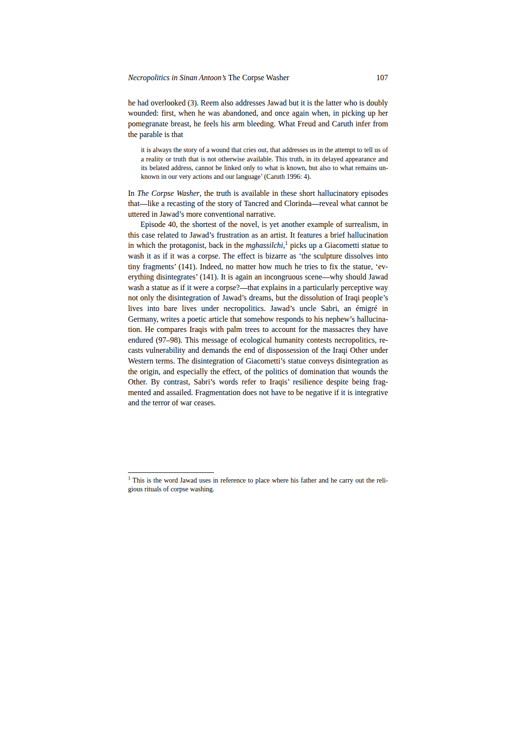Necropolitics in Sinan Antoon’s The Corpse Washer 107
he had overlooked (3). Reem also addresses Jawad but it is the latter who is doubly wounded: first, when he was abandoned, and once again when, in picking up her pomegranate breast, he feels his arm bleeding. What Freud and Caruth infer from the parable is that
it is always the story of a wound that cries out, that addresses us in the attempt to tell us of a reality or truth that is not otherwise available. This truth, in its delayed appearance and its belated address, cannot be linked only to what is known, but also to what remains unknown in our very actions and our language’ (Caruth 1996: 4).
In The Corpse Washer, the truth is available in these short hallucinatory episodes that—like a recasting of the story of Tancred and Clorinda—reveal what cannot be uttered in Jawad’s more conventional narrative.
Episode 40, the shortest of the novel, is yet another example of surrealism, in this case related to Jawad’s frustration as an artist. It features a brief hallucination in which the protagonist, back in the mghassilchi,1 picks up a Giacometti statue to wash it as if it was a corpse. The effect is bizarre as ‘the sculpture dissolves into tiny fragments’ (141). Indeed, no matter how much he tries to fix the statue, ‘everything disintegrates’ (141). It is again an incongruous scene—why should Jawad wash a statue as if it were a corpse?—that explains in a particularly perceptive way not only the disintegration of Jawad’s dreams, but the dissolution of Iraqi people’s lives into bare lives under necropolitics. Jawad’s uncle Sabri, an émigré in Germany, writes a poetic article that somehow responds to his nephew’s hallucination. He compares Iraqis with palm trees to account for the massacres they have endured (97–98). This message of ecological humanity contests necropolitics, recasts vulnerability and demands the end of dispossession of the Iraqi Other under Western terms. The disintegration of Giacometti’s statue conveys disintegration as the origin, and especially the effect, of the politics of domination that wounds the Other. By contrast, Sabri’s words refer to Iraqis’ resilience despite being fragmented and assailed. Fragmentation does not have to be negative if it is integrative and the terror of war ceases.
1 This is the word Jawad uses in reference to place where his father and he carry out the religious rituals of corpse washing.